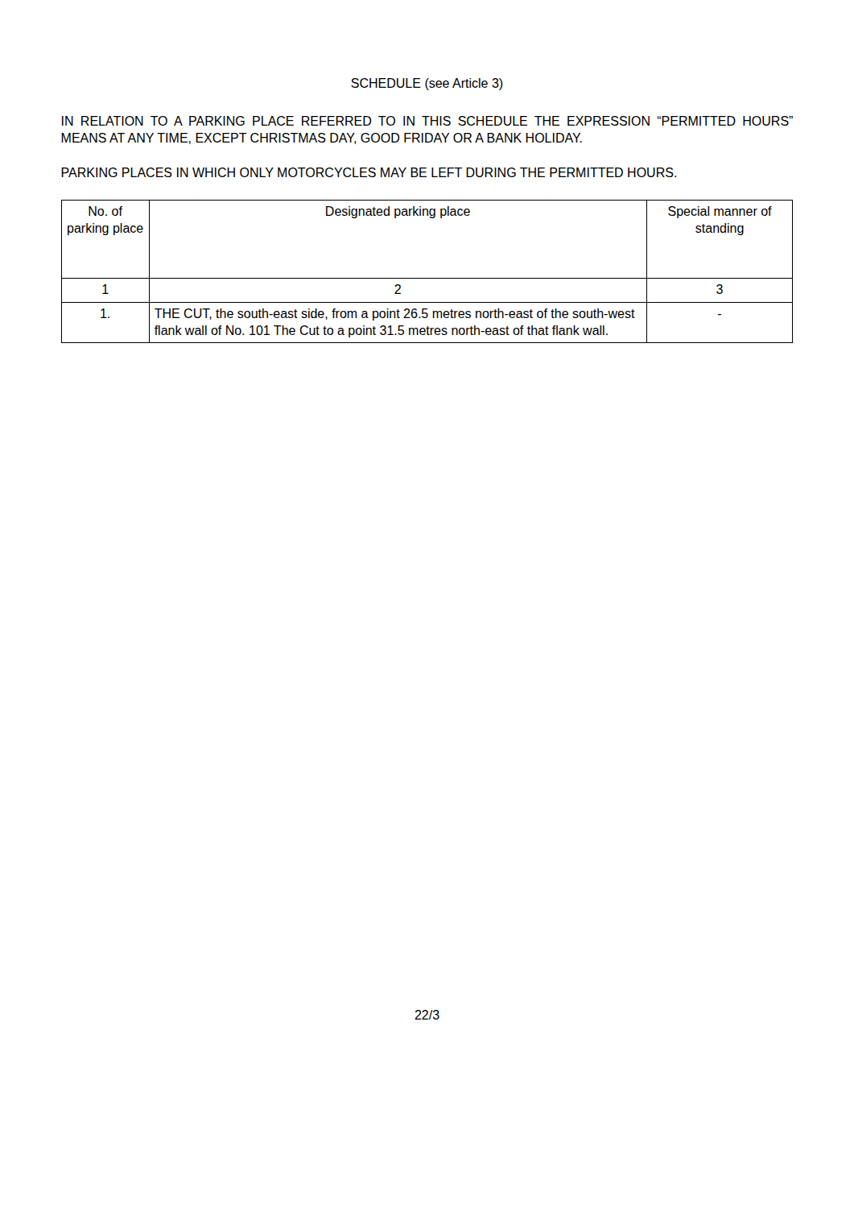SCHEDULE (see Article 3)
IN RELATION TO A PARKING PLACE REFERRED TO IN THIS SCHEDULE THE EXPRESSION “PERMITTED HOURS” MEANS AT ANY TIME, EXCEPT CHRISTMAS DAY, GOOD FRIDAY OR A BANK HOLIDAY.
PARKING PLACES IN WHICH ONLY MOTORCYCLES MAY BE LEFT DURING THE PERMITTED HOURS.
| No. of parking place | Designated parking place | Special manner of standing |
| --- | --- | --- |
| 1 | 2 | 3 |
| 1. | THE CUT, the south-east side, from a point 26.5 metres north-east of the south-west flank wall of No. 101 The Cut to a point 31.5 metres north-east of that flank wall. | - |
22/3